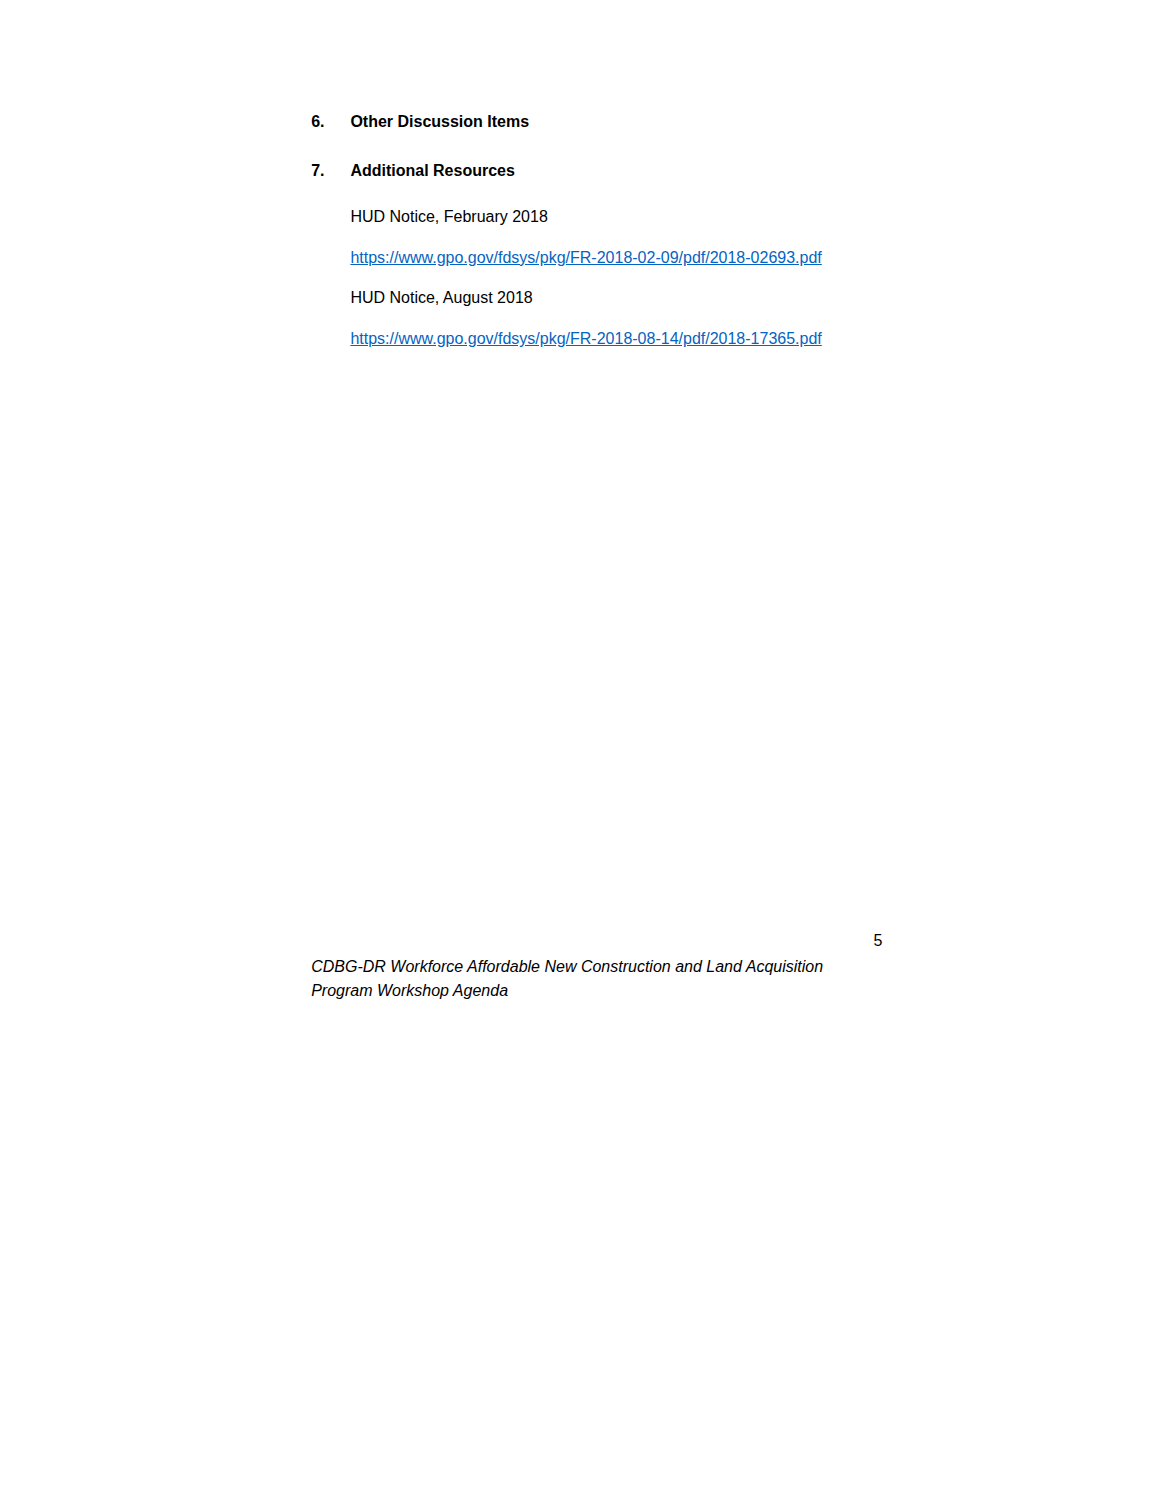6. Other Discussion Items
7. Additional Resources
HUD Notice, February 2018
https://www.gpo.gov/fdsys/pkg/FR-2018-02-09/pdf/2018-02693.pdf
HUD Notice, August 2018
https://www.gpo.gov/fdsys/pkg/FR-2018-08-14/pdf/2018-17365.pdf
5
CDBG-DR Workforce Affordable New Construction and Land Acquisition Program Workshop Agenda